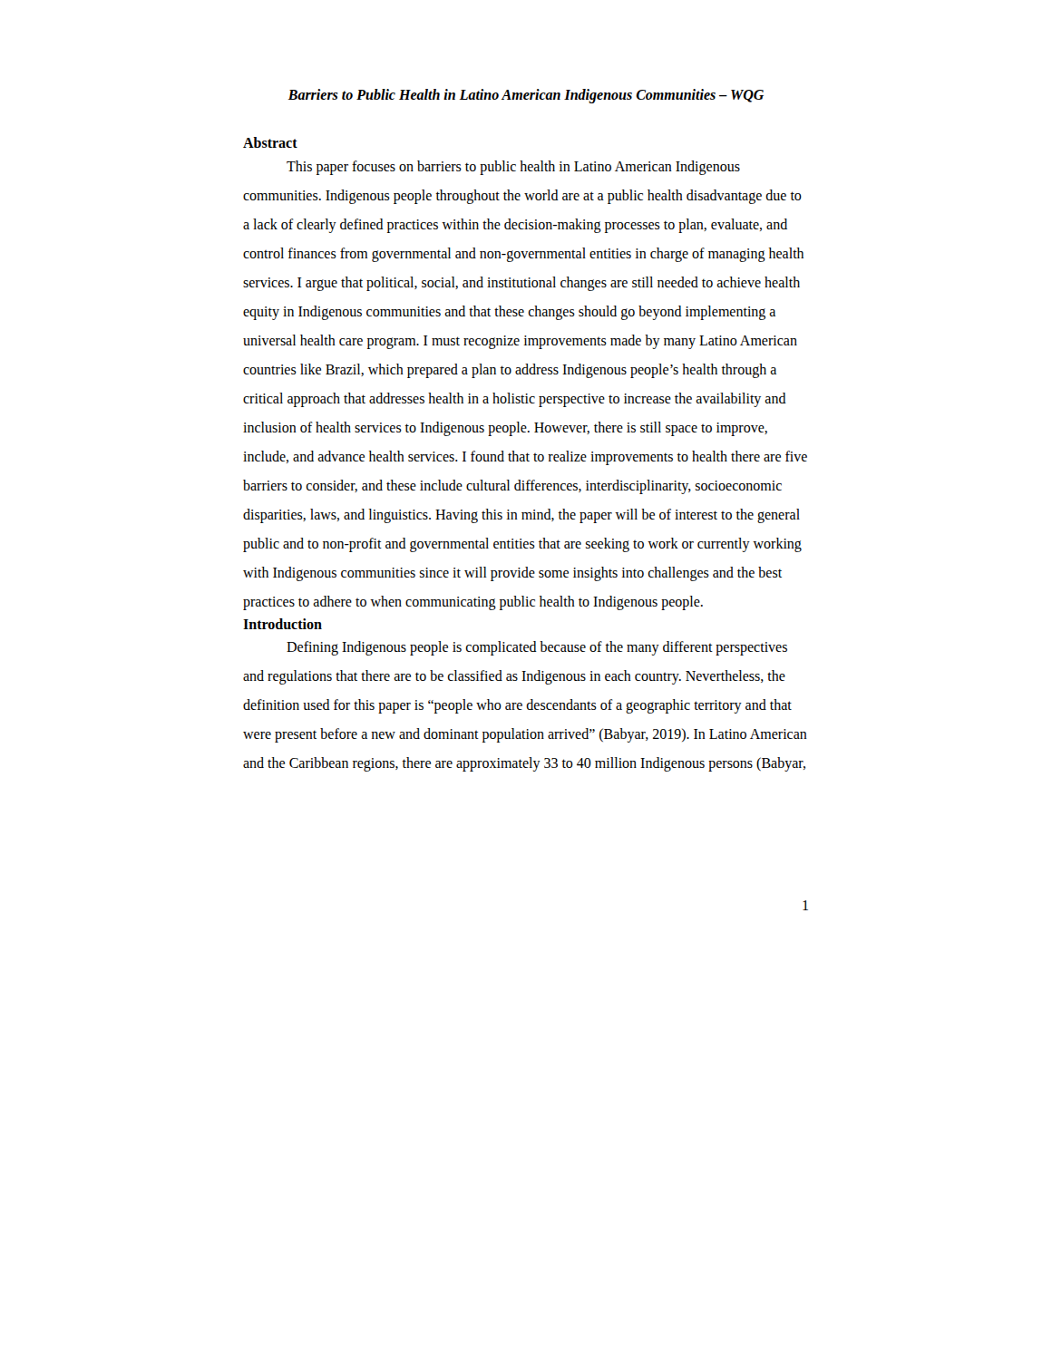Barriers to Public Health in Latino American Indigenous Communities – WQG
Abstract
This paper focuses on barriers to public health in Latino American Indigenous communities. Indigenous people throughout the world are at a public health disadvantage due to a lack of clearly defined practices within the decision-making processes to plan, evaluate, and control finances from governmental and non-governmental entities in charge of managing health services. I argue that political, social, and institutional changes are still needed to achieve health equity in Indigenous communities and that these changes should go beyond implementing a universal health care program. I must recognize improvements made by many Latino American countries like Brazil, which prepared a plan to address Indigenous people’s health through a critical approach that addresses health in a holistic perspective to increase the availability and inclusion of health services to Indigenous people. However, there is still space to improve, include, and advance health services. I found that to realize improvements to health there are five barriers to consider, and these include cultural differences, interdisciplinarity, socioeconomic disparities, laws, and linguistics. Having this in mind, the paper will be of interest to the general public and to non-profit and governmental entities that are seeking to work or currently working with Indigenous communities since it will provide some insights into challenges and the best practices to adhere to when communicating public health to Indigenous people.
Introduction
Defining Indigenous people is complicated because of the many different perspectives and regulations that there are to be classified as Indigenous in each country. Nevertheless, the definition used for this paper is “people who are descendants of a geographic territory and that were present before a new and dominant population arrived” (Babyar, 2019). In Latino American and the Caribbean regions, there are approximately 33 to 40 million Indigenous persons (Babyar,
1